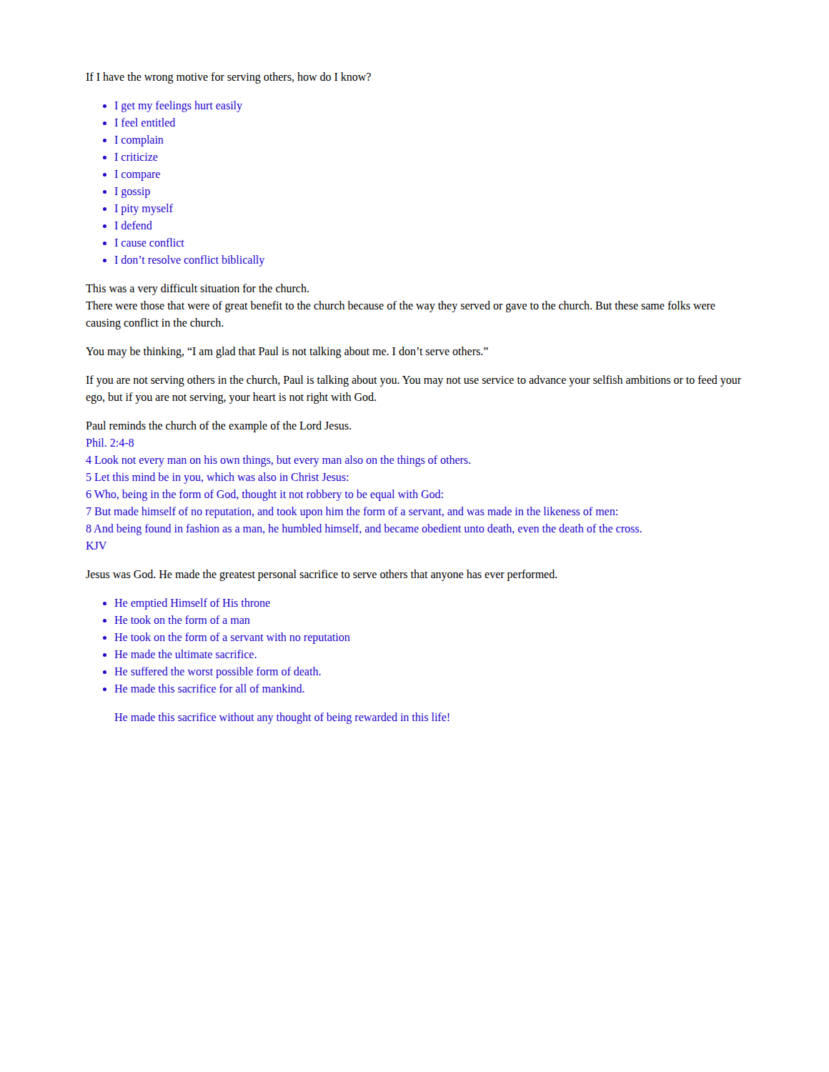If I have the wrong motive for serving others, how do I know?
I get my feelings hurt easily
I feel entitled
I complain
I criticize
I compare
I gossip
I pity myself
I defend
I cause conflict
I don’t resolve conflict biblically
This was a very difficult situation for the church.
There were those that were of great benefit to the church because of the way they served or gave to the church. But these same folks were causing conflict in the church.
You may be thinking, “I am glad that Paul is not talking about me. I don’t serve others.”
If you are not serving others in the church, Paul is talking about you. You may not use service to advance your selfish ambitions or to feed your ego, but if you are not serving, your heart is not right with God.
Paul reminds the church of the example of the Lord Jesus.
Phil. 2:4-8
4 Look not every man on his own things, but every man also on the things of others.
5 Let this mind be in you, which was also in Christ Jesus:
6 Who, being in the form of God, thought it not robbery to be equal with God:
7 But made himself of no reputation, and took upon him the form of a servant, and was made in the likeness of men:
8 And being found in fashion as a man, he humbled himself, and became obedient unto death, even the death of the cross.
KJV
Jesus was God. He made the greatest personal sacrifice to serve others that anyone has ever performed.
He emptied Himself of His throne
He took on the form of a man
He took on the form of a servant with no reputation
He made the ultimate sacrifice.
He suffered the worst possible form of death.
He made this sacrifice for all of mankind.
He made this sacrifice without any thought of being rewarded in this life!